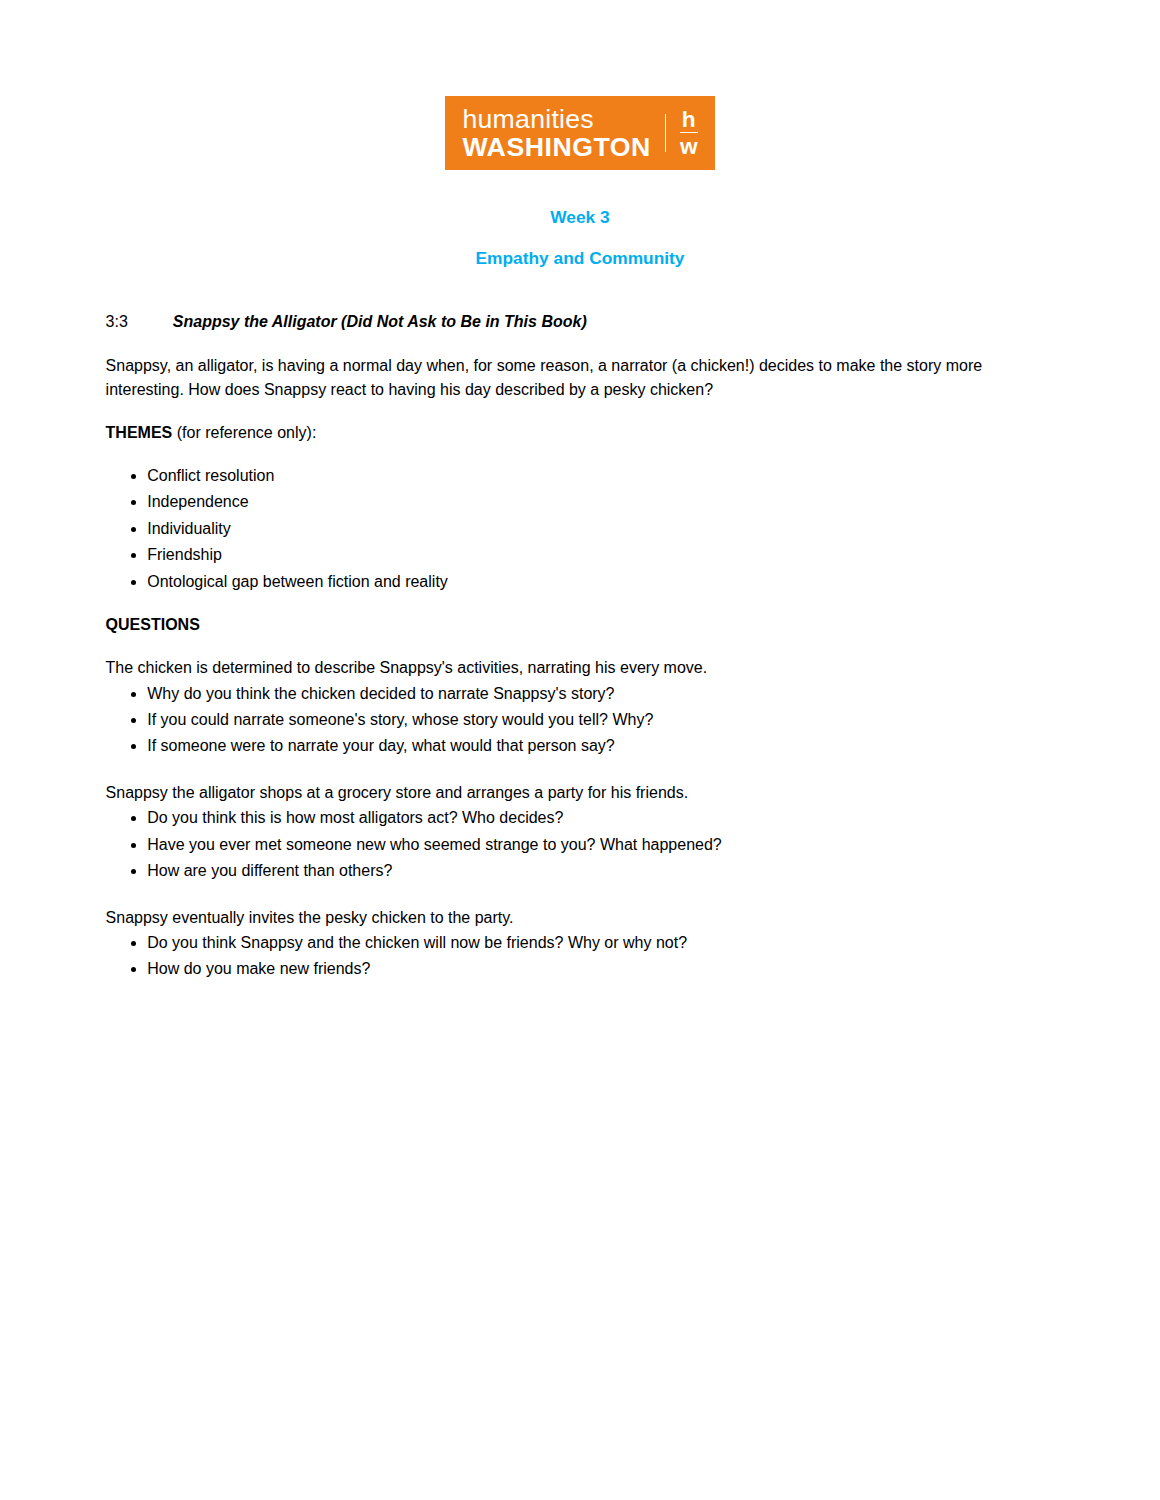humanities WASHINGTON h w
Week 3
Empathy and Community
3:3 Snappsy the Alligator (Did Not Ask to Be in This Book)
Snappsy, an alligator, is having a normal day when, for some reason, a narrator (a chicken!) decides to make the story more interesting. How does Snappsy react to having his day described by a pesky chicken?
THEMES (for reference only):
Conflict resolution
Independence
Individuality
Friendship
Ontological gap between fiction and reality
QUESTIONS
The chicken is determined to describe Snappsy's activities, narrating his every move.
Why do you think the chicken decided to narrate Snappsy's story?
If you could narrate someone's story, whose story would you tell? Why?
If someone were to narrate your day, what would that person say?
Snappsy the alligator shops at a grocery store and arranges a party for his friends.
Do you think this is how most alligators act? Who decides?
Have you ever met someone new who seemed strange to you? What happened?
How are you different than others?
Snappsy eventually invites the pesky chicken to the party.
Do you think Snappsy and the chicken will now be friends? Why or why not?
How do you make new friends?